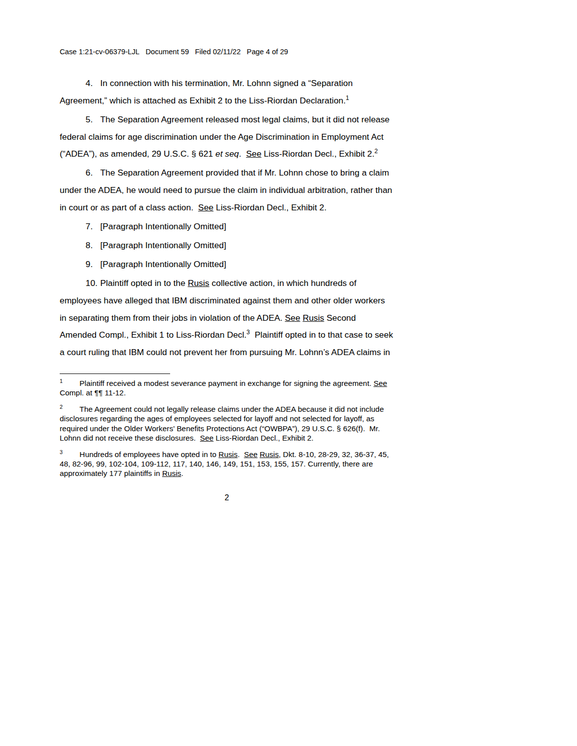Case 1:21-cv-06379-LJL Document 59 Filed 02/11/22 Page 4 of 29
4. In connection with his termination, Mr. Lohnn signed a “Separation Agreement,” which is attached as Exhibit 2 to the Liss-Riordan Declaration.1
5. The Separation Agreement released most legal claims, but it did not release federal claims for age discrimination under the Age Discrimination in Employment Act (“ADEA”), as amended, 29 U.S.C. § 621 et seq. See Liss-Riordan Decl., Exhibit 2.2
6. The Separation Agreement provided that if Mr. Lohnn chose to bring a claim under the ADEA, he would need to pursue the claim in individual arbitration, rather than in court or as part of a class action. See Liss-Riordan Decl., Exhibit 2.
7.[Paragraph Intentionally Omitted]
8.[Paragraph Intentionally Omitted]
9.[Paragraph Intentionally Omitted]
10. Plaintiff opted in to the Rusis collective action, in which hundreds of employees have alleged that IBM discriminated against them and other older workers in separating them from their jobs in violation of the ADEA. See Rusis Second Amended Compl., Exhibit 1 to Liss-Riordan Decl.3 Plaintiff opted in to that case to seek a court ruling that IBM could not prevent her from pursuing Mr. Lohnn’s ADEA claims in
1 Plaintiff received a modest severance payment in exchange for signing the agreement. See Compl. at ¶¶ 11-12.
2 The Agreement could not legally release claims under the ADEA because it did not include disclosures regarding the ages of employees selected for layoff and not selected for layoff, as required under the Older Workers’ Benefits Protections Act (“OWBPA”), 29 U.S.C. § 626(f). Mr. Lohnn did not receive these disclosures. See Liss-Riordan Decl., Exhibit 2.
3 Hundreds of employees have opted in to Rusis. See Rusis, Dkt. 8-10, 28-29, 32, 36-37, 45, 48, 82-96, 99, 102-104, 109-112, 117, 140, 146, 149, 151, 153, 155, 157. Currently, there are approximately 177 plaintiffs in Rusis.
2